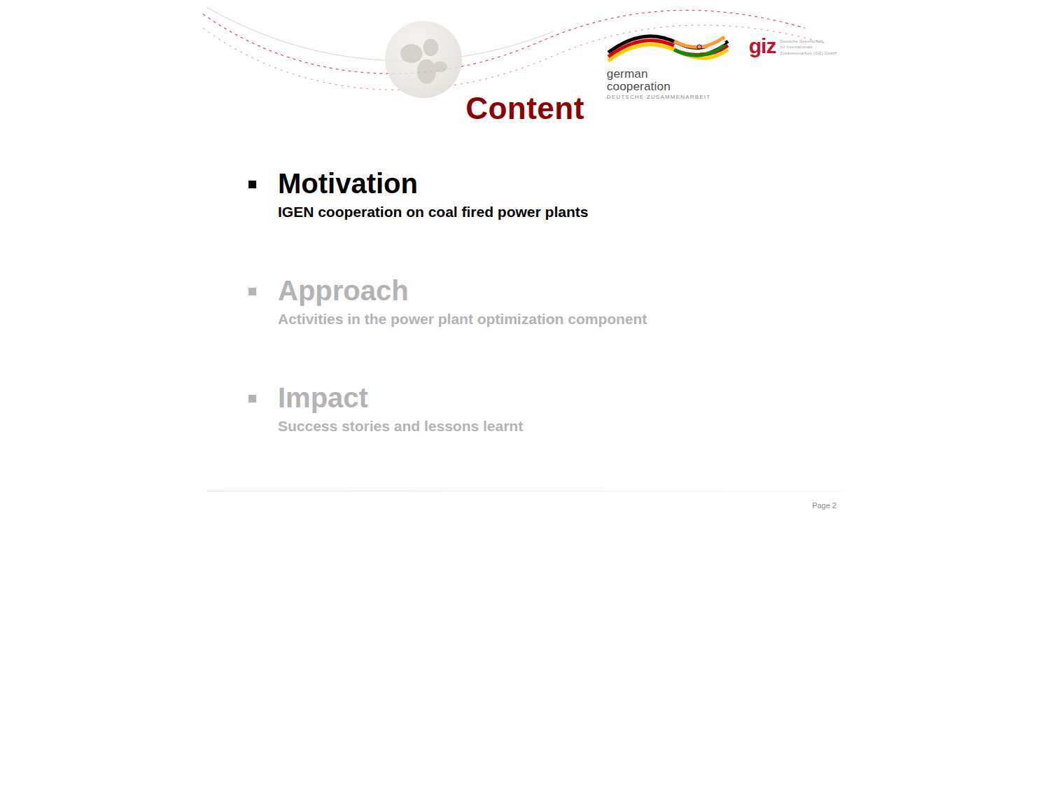german
cooperation
DEUTSCHE ZUSAMMENARBEIT
giz
Deutsche Gesellschaft
für Internationale
Zusammenarbeit (GIZ) GmbH
Content
Motivation
IGEN cooperation on coal fired power plants
Approach
Activities in the power plant optimization component
Impact
Success stories and lessons learnt
Page 2